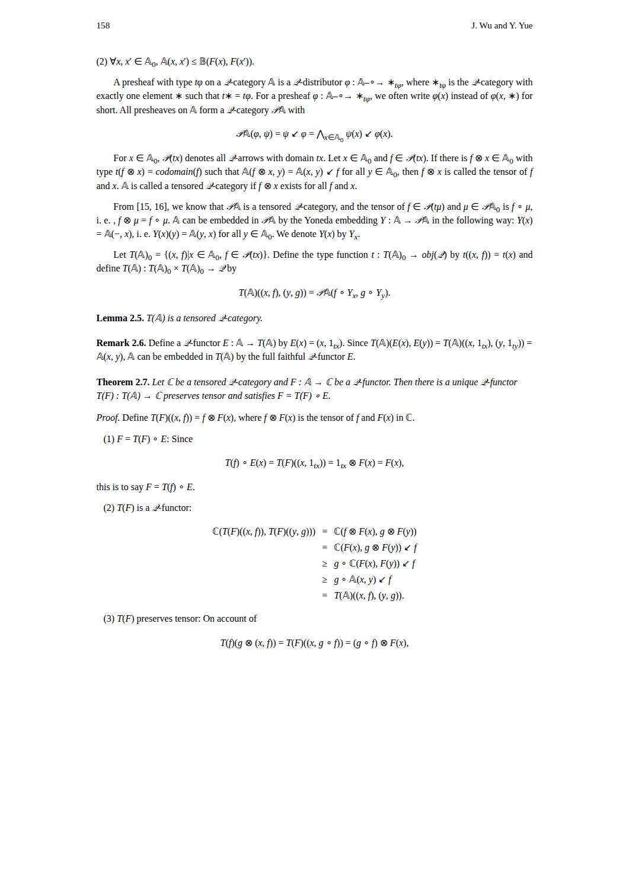158 J. Wu and Y. Yue
(2) ∀x, x′ ∈ 𝔸0, 𝔸(x, x′) ≤ 𝔹(F(x), F(x′)).
A presheaf with type tφ on a 𝒬-category 𝔸 is a 𝒬-distributor φ : 𝔸–∘→ ∗tφ, where ∗tφ is the 𝒬-category with exactly one element ∗ such that t∗ = tφ. For a presheaf φ : 𝔸–∘→ ∗tφ, we often write φ(x) instead of φ(x, ∗) for short. All presheaves on 𝔸 form a 𝒬-category 𝒫𝔸 with
𝒫𝔸(φ, ψ) = ψ ↙ φ = ⋀x∈𝔸0 ψ(x) ↙ φ(x).
For x ∈ 𝔸0, 𝒫(tx) denotes all 𝒬-arrows with domain tx. Let x ∈ 𝔸0 and f ∈ 𝒫(tx). If there is f ⊗ x ∈ 𝔸0 with type t(f ⊗ x) = codomain(f) such that 𝔸(f ⊗ x, y) = 𝔸(x, y) ↙ f for all y ∈ 𝔸0, then f ⊗ x is called the tensor of f and x. 𝔸 is called a tensored 𝒬-category if f ⊗ x exists for all f and x.
From [15, 16], we know that 𝒫𝔸 is a tensored 𝒬-category, and the tensor of f ∈ 𝒫(tμ) and μ ∈ 𝒫𝔸0 is f ∘ μ, i. e. , f ⊗ μ = f ∘ μ. 𝔸 can be embedded in 𝒫𝔸 by the Yoneda embedding Y : 𝔸 → 𝒫𝔸 in the following way: Y(x) = 𝔸(−, x), i. e. Y(x)(y) = 𝔸(y, x) for all y ∈ 𝔸0. We denote Y(x) by Yx.
Let T(𝔸)0 = {(x, f)|x ∈ 𝔸0, f ∈ 𝒫(tx)}. Define the type function t : T(𝔸)0 → obj(𝒬) by t((x, f)) = t(x) and define T(𝔸) : T(𝔸)0 × T(𝔸)0 → 𝒬 by
T(𝔸)((x, f), (y, g)) = 𝒫𝔸(f ∘ Yx, g ∘ Yy).
Lemma 2.5. T(𝔸) is a tensored 𝒬-category.
Remark 2.6. Define a 𝒬-functor E : 𝔸 → T(𝔸) by E(x) = (x, 1tx). Since T(𝔸)(E(x), E(y)) = T(𝔸)((x, 1tx), (y, 1ty)) = 𝔸(x, y), 𝔸 can be embedded in T(𝔸) by the full faithful 𝒬-functor E.
Theorem 2.7. Let ℂ be a tensored 𝒬-category and F : 𝔸 → ℂ be a 𝒬-functor. Then there is a unique 𝒬-functor T(F) : T(𝔸) → ℂ preserves tensor and satisfies F = T(F) ∘ E.
Proof. Define T(F)((x, f)) = f ⊗ F(x), where f ⊗ F(x) is the tensor of f and F(x) in ℂ.
(1) F = T(F) ∘ E: Since
T(f) ∘ E(x) = T(F)((x, 1tx)) = 1tx ⊗ F(x) = F(x),
this is to say F = T(f) ∘ E.
(2) T(F) is a 𝒬-functor:
| ℂ( T ( F )(( x , f )), T ( F )(( y , g ))) | = | ℂ( f ⊗ F ( x ), g ⊗ F ( y )) |
| | = | ℂ( F ( x ), g ⊗ F ( y )) ↙ f |
| | ≥ | g ∘ ℂ( F ( x ), F ( y )) ↙ f |
| | ≥ | g ∘ 𝔸( x , y ) ↙ f |
| | = | T (𝔸)(( x , f ), ( y , g )). |
(3) T(F) preserves tensor: On account of
T(f)(g ⊗ (x, f)) = T(F)((x, g ∘ f)) = (g ∘ f) ⊗ F(x),